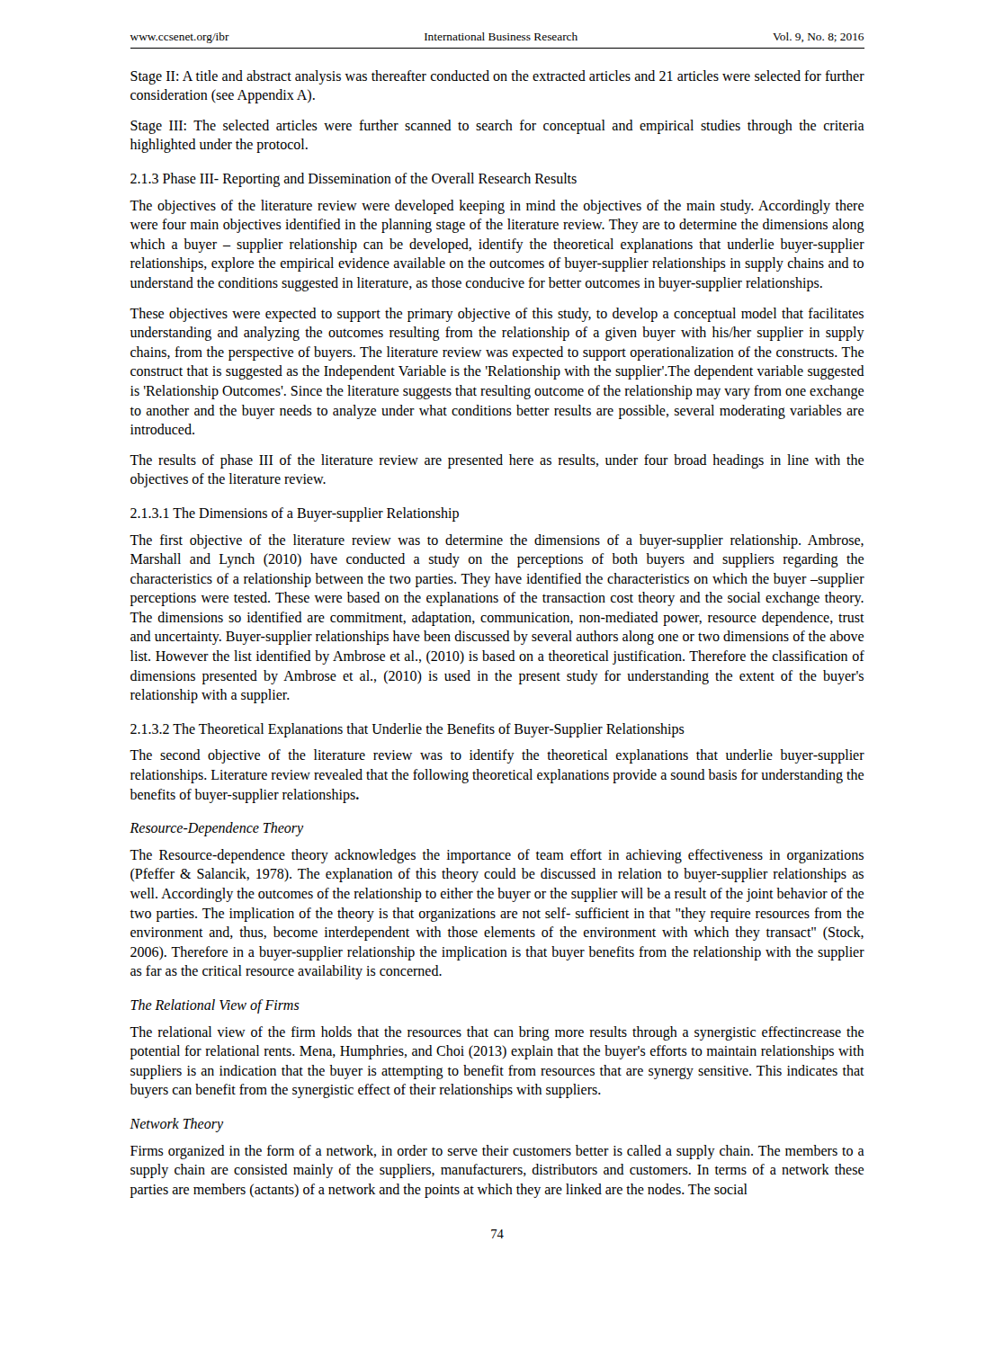www.ccsenet.org/ibr International Business Research Vol. 9, No. 8; 2016
Stage II: A title and abstract analysis was thereafter conducted on the extracted articles and 21 articles were selected for further consideration (see Appendix A).
Stage III: The selected articles were further scanned to search for conceptual and empirical studies through the criteria highlighted under the protocol.
2.1.3 Phase III- Reporting and Dissemination of the Overall Research Results
The objectives of the literature review were developed keeping in mind the objectives of the main study. Accordingly there were four main objectives identified in the planning stage of the literature review. They are to determine the dimensions along which a buyer – supplier relationship can be developed, identify the theoretical explanations that underlie buyer-supplier relationships, explore the empirical evidence available on the outcomes of buyer-supplier relationships in supply chains and to understand the conditions suggested in literature, as those conducive for better outcomes in buyer-supplier relationships.
These objectives were expected to support the primary objective of this study, to develop a conceptual model that facilitates understanding and analyzing the outcomes resulting from the relationship of a given buyer with his/her supplier in supply chains, from the perspective of buyers. The literature review was expected to support operationalization of the constructs. The construct that is suggested as the Independent Variable is the 'Relationship with the supplier'.The dependent variable suggested is 'Relationship Outcomes'. Since the literature suggests that resulting outcome of the relationship may vary from one exchange to another and the buyer needs to analyze under what conditions better results are possible, several moderating variables are introduced.
The results of phase III of the literature review are presented here as results, under four broad headings in line with the objectives of the literature review.
2.1.3.1 The Dimensions of a Buyer-supplier Relationship
The first objective of the literature review was to determine the dimensions of a buyer-supplier relationship. Ambrose, Marshall and Lynch (2010) have conducted a study on the perceptions of both buyers and suppliers regarding the characteristics of a relationship between the two parties. They have identified the characteristics on which the buyer –supplier perceptions were tested. These were based on the explanations of the transaction cost theory and the social exchange theory. The dimensions so identified are commitment, adaptation, communication, non-mediated power, resource dependence, trust and uncertainty. Buyer-supplier relationships have been discussed by several authors along one or two dimensions of the above list. However the list identified by Ambrose et al., (2010) is based on a theoretical justification. Therefore the classification of dimensions presented by Ambrose et al., (2010) is used in the present study for understanding the extent of the buyer's relationship with a supplier.
2.1.3.2 The Theoretical Explanations that Underlie the Benefits of Buyer-Supplier Relationships
The second objective of the literature review was to identify the theoretical explanations that underlie buyer-supplier relationships. Literature review revealed that the following theoretical explanations provide a sound basis for understanding the benefits of buyer-supplier relationships.
Resource-Dependence Theory
The Resource-dependence theory acknowledges the importance of team effort in achieving effectiveness in organizations (Pfeffer & Salancik, 1978). The explanation of this theory could be discussed in relation to buyer-supplier relationships as well. Accordingly the outcomes of the relationship to either the buyer or the supplier will be a result of the joint behavior of the two parties. The implication of the theory is that organizations are not self- sufficient in that "they require resources from the environment and, thus, become interdependent with those elements of the environment with which they transact" (Stock, 2006). Therefore in a buyer-supplier relationship the implication is that buyer benefits from the relationship with the supplier as far as the critical resource availability is concerned.
The Relational View of Firms
The relational view of the firm holds that the resources that can bring more results through a synergistic effectincrease the potential for relational rents. Mena, Humphries, and Choi (2013) explain that the buyer's efforts to maintain relationships with suppliers is an indication that the buyer is attempting to benefit from resources that are synergy sensitive. This indicates that buyers can benefit from the synergistic effect of their relationships with suppliers.
Network Theory
Firms organized in the form of a network, in order to serve their customers better is called a supply chain. The members to a supply chain are consisted mainly of the suppliers, manufacturers, distributors and customers. In terms of a network these parties are members (actants) of a network and the points at which they are linked are the nodes. The social
74